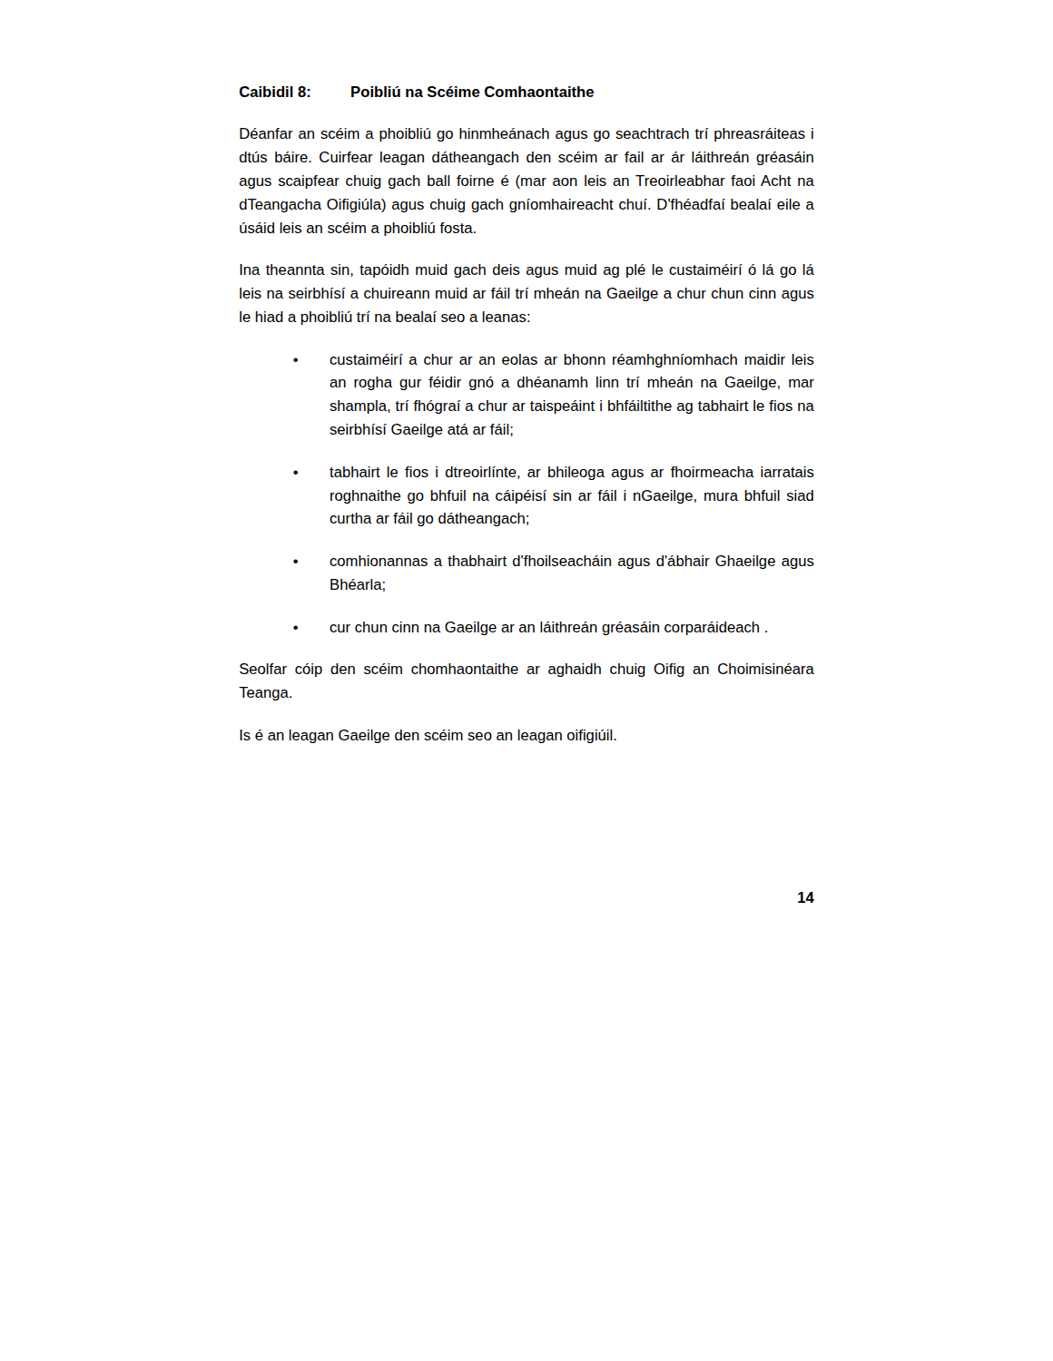Caibidil 8: Poibliú na Scéime Comhaontaithe
Déanfar an scéim a phoibliú go hinmheánach agus go seachtrach trí phreasráiteas i dtús báire. Cuirfear leagan dátheangach den scéim ar fail ar ár láithreán gréasáin agus scaipfear chuig gach ball foirne é (mar aon leis an Treoirleabhar faoi Acht na dTeangacha Oifigiúla) agus chuig gach gníomhaireacht chuí. D'fhéadfaí bealaí eile a úsáid leis an scéim a phoibliú fosta.
Ina theannta sin, tapóidh muid gach deis agus muid ag plé le custaiméirí ó lá go lá leis na seirbhísí a chuireann muid ar fáil trí mheán na Gaeilge a chur chun cinn agus le hiad a phoibliú trí na bealaí seo a leanas:
custaiméirí a chur ar an eolas ar bhonn réamhghníomhach maidir leis an rogha gur féidir gnó a dhéanamh linn trí mheán na Gaeilge, mar shampla, trí fhógraí a chur ar taispeáint i bhfáiltithe ag tabhairt le fios na seirbhísí Gaeilge atá ar fáil;
tabhairt le fios i dtreoirlínte, ar bhileoga agus ar fhoirmeacha iarratais roghnaithe go bhfuil na cáipéisí sin ar fáil i nGaeilge, mura bhfuil siad curtha ar fáil go dátheangach;
comhionannas a thabhairt d'fhoilseacháin agus d'ábhair Ghaeilge agus Bhéarla;
cur chun cinn na Gaeilge ar an láithreán gréasáin corparáideach .
Seolfar cóip den scéim chomhaontaithe ar aghaidh chuig Oifig an Choimisinéara Teanga.
Is é an leagan Gaeilge den scéim seo an leagan oifigiúil.
14